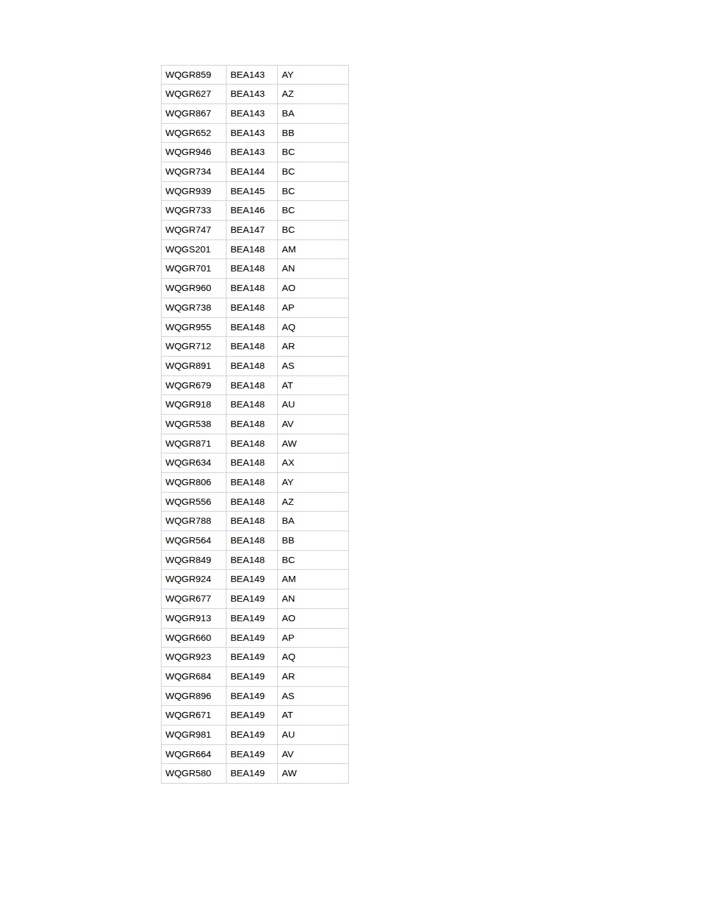| WQGR859 | BEA143 | AY |
| WQGR627 | BEA143 | AZ |
| WQGR867 | BEA143 | BA |
| WQGR652 | BEA143 | BB |
| WQGR946 | BEA143 | BC |
| WQGR734 | BEA144 | BC |
| WQGR939 | BEA145 | BC |
| WQGR733 | BEA146 | BC |
| WQGR747 | BEA147 | BC |
| WQGS201 | BEA148 | AM |
| WQGR701 | BEA148 | AN |
| WQGR960 | BEA148 | AO |
| WQGR738 | BEA148 | AP |
| WQGR955 | BEA148 | AQ |
| WQGR712 | BEA148 | AR |
| WQGR891 | BEA148 | AS |
| WQGR679 | BEA148 | AT |
| WQGR918 | BEA148 | AU |
| WQGR538 | BEA148 | AV |
| WQGR871 | BEA148 | AW |
| WQGR634 | BEA148 | AX |
| WQGR806 | BEA148 | AY |
| WQGR556 | BEA148 | AZ |
| WQGR788 | BEA148 | BA |
| WQGR564 | BEA148 | BB |
| WQGR849 | BEA148 | BC |
| WQGR924 | BEA149 | AM |
| WQGR677 | BEA149 | AN |
| WQGR913 | BEA149 | AO |
| WQGR660 | BEA149 | AP |
| WQGR923 | BEA149 | AQ |
| WQGR684 | BEA149 | AR |
| WQGR896 | BEA149 | AS |
| WQGR671 | BEA149 | AT |
| WQGR981 | BEA149 | AU |
| WQGR664 | BEA149 | AV |
| WQGR580 | BEA149 | AW |